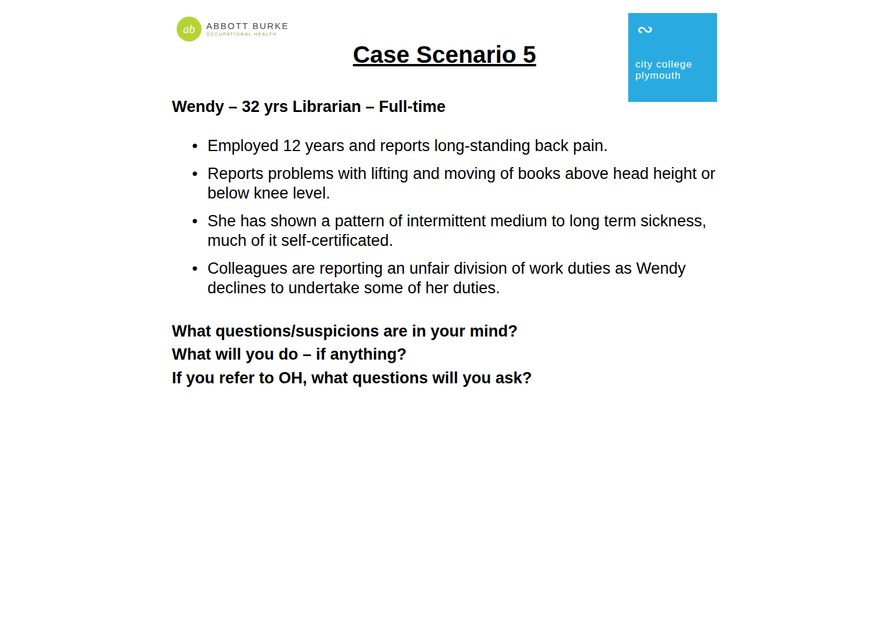ab
ABBOTT BURKE
OCCUPATIONAL HEALTH
∾
city college plymouth
Case Scenario 5
Wendy – 32 yrs Librarian – Full-time
Employed 12 years and reports long-standing back pain.
Reports problems with lifting and moving of books above head height or below knee level.
She has shown a pattern of intermittent medium to long term sickness, much of it self-certificated.
Colleagues are reporting an unfair division of work duties as Wendy declines to undertake some of her duties.
What questions/suspicions are in your mind?
What will you do – if anything?
If you refer to OH, what questions will you ask?